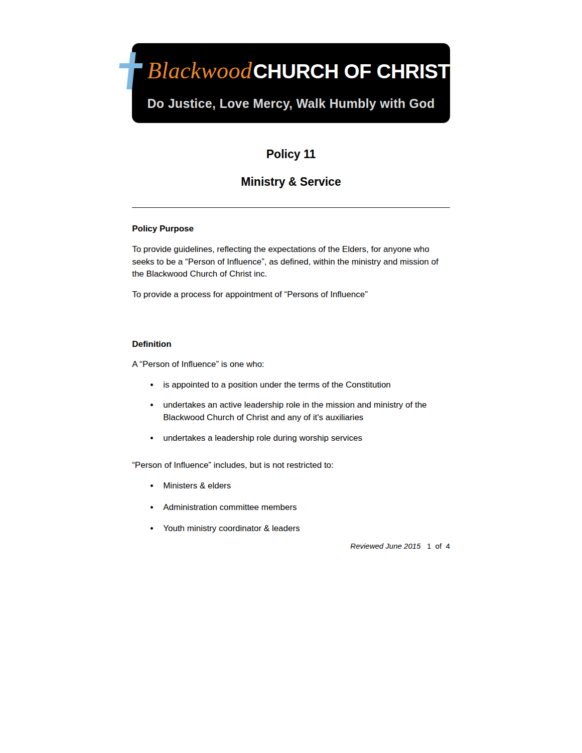Blackwood CHURCH OF CHRIST INC.
Do Justice, Love Mercy, Walk Humbly with God
Policy 11Ministry & Service
Policy Purpose
To provide guidelines, reflecting the expectations of the Elders, for anyone who seeks to be a “Person of Influence”, as defined, within the ministry and mission of the Blackwood Church of Christ inc.
To provide a process for appointment of “Persons of Influence”
Definition
A “Person of Influence” is one who:
is appointed to a position under the terms of the Constitution
undertakes an active leadership role in the mission and ministry of the Blackwood Church of Christ and any of it's auxiliaries
undertakes a leadership role during worship services
“Person of Influence” includes, but is not restricted to:
Ministers & elders
Administration committee members
Youth ministry coordinator & leaders
Reviewed June 2015 1 of 4